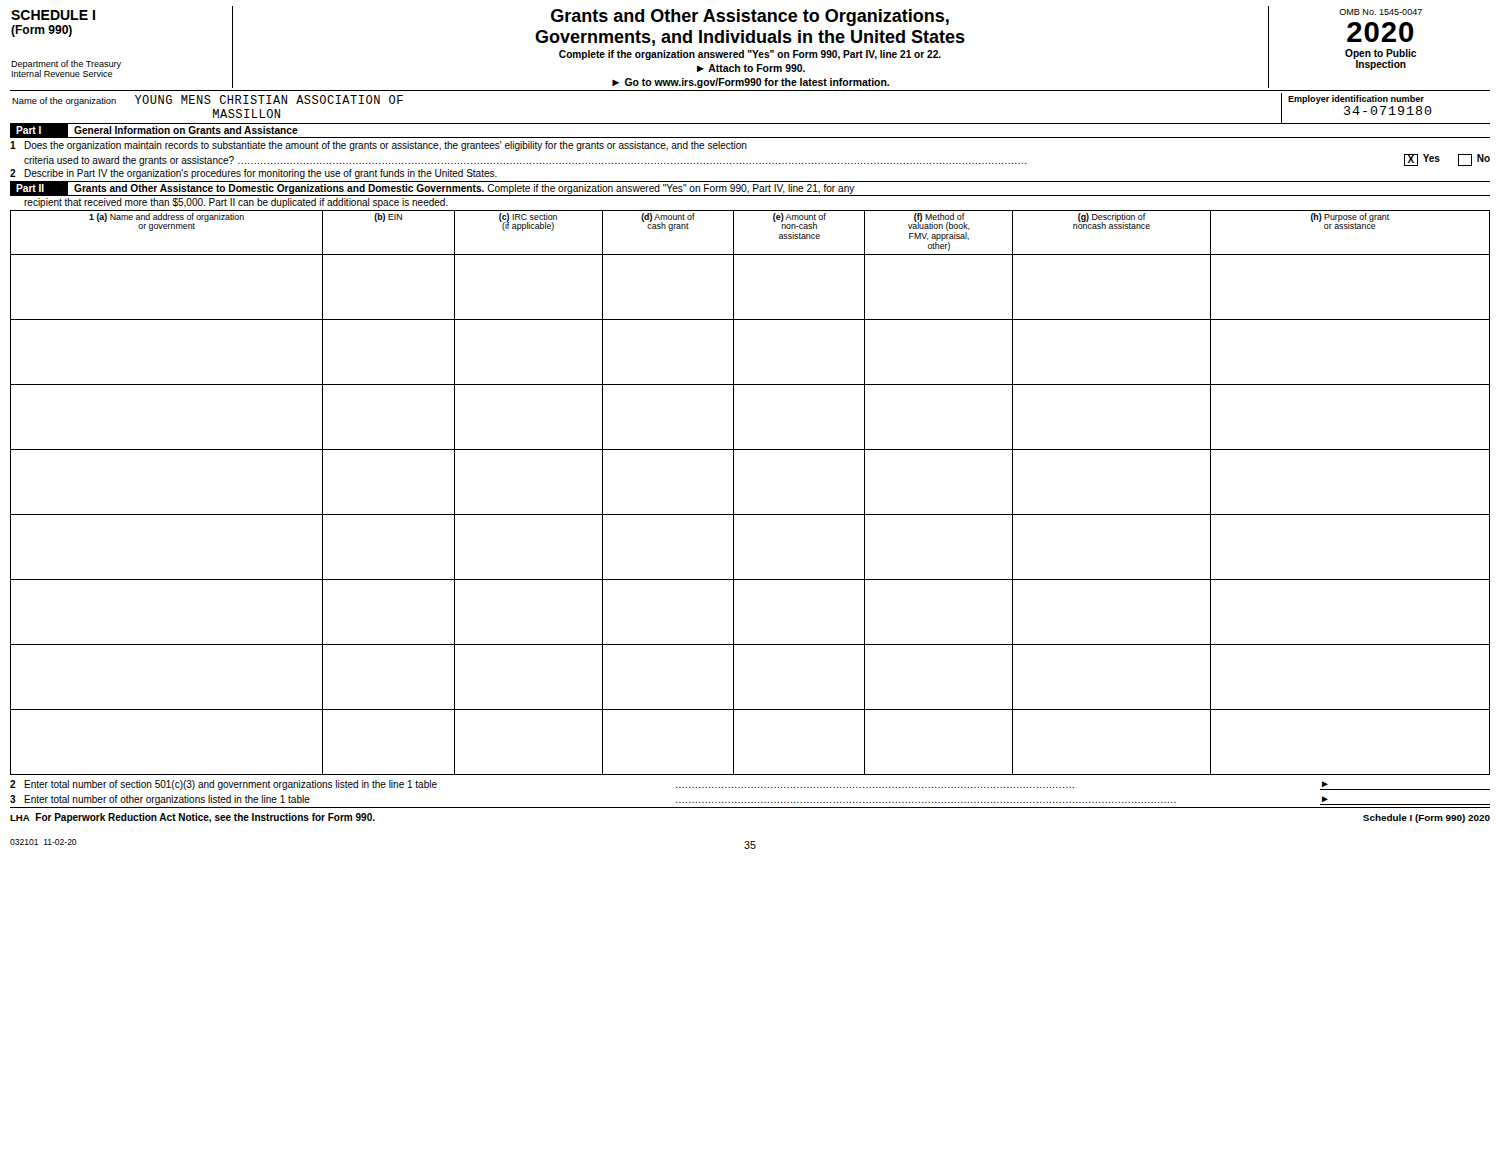| SCHEDULE I (Form 990) Department of the Treasury Internal Revenue Service | Grants and Other Assistance to Organizations, Governments, and Individuals in the United States Complete if the organization answered "Yes" on Form 990, Part IV, line 21 or 22. ► Attach to Form 990. ► Go to www.irs.gov/Form990 for the latest information. | OMB No. 1545-0047 2020 Open to Public Inspection |
| Name of the organization YOUNG MENS CHRISTIAN ASSOCIATION OF MASSILLON | Employer identification number 34-0719180 |
Part I
General Information on Grants and Assistance
1
Does the organization maintain records to substantiate the amount of the grants or assistance, the grantees' eligibility for the grants or assistance, and the selection
criteria used to award the grants or assistance? ................................................................................................................................................................................................................................................. Yes No
2
Describe in Part IV the organization's procedures for monitoring the use of grant funds in the United States.
Part II
Grants and Other Assistance to Domestic Organizations and Domestic Governments. Complete if the organization answered "Yes" on Form 990, Part IV, line 21, for any
recipient that received more than $5,000. Part II can be duplicated if additional space is needed.
| 1 (a) Name and address of organization or government | (b) EIN | (c) IRC section (if applicable) | (d) Amount of cash grant | (e) Amount of non-cash assistance | (f) Method of valuation (book, FMV, appraisal, other) | (g) Description of noncash assistance | (h) Purpose of grant or assistance |
| --- | --- | --- | --- | --- | --- | --- | --- |
2
Enter total number of section 501(c)(3) and government organizations listed in the line 1 table
..........................................................................................................................
►
3
Enter total number of other organizations listed in the line 1 table
.........................................................................................................................................................
►
LHA For Paperwork Reduction Act Notice, see the Instructions for Form 990.
Schedule I (Form 990) 2020
032101 11-02-20
35